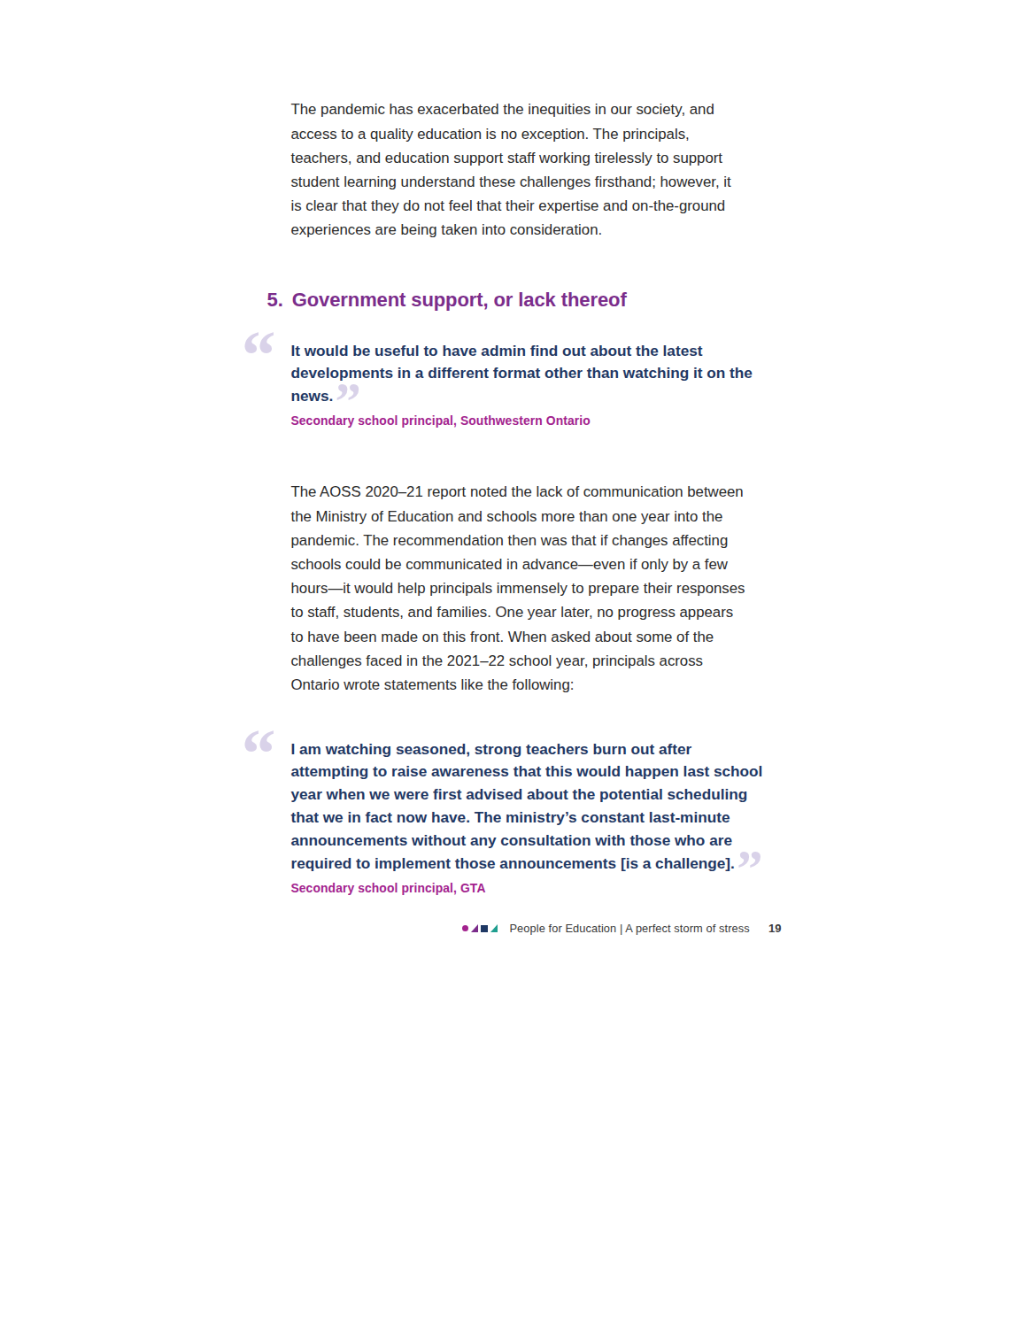The pandemic has exacerbated the inequities in our society, and access to a quality education is no exception. The principals, teachers, and education support staff working tirelessly to support student learning understand these challenges firsthand; however, it is clear that they do not feel that their expertise and on-the-ground experiences are being taken into consideration.
5. Government support, or lack thereof
“
It would be useful to have admin find out about the latest developments in a different format other than watching it on the news.”
Secondary school principal, Southwestern Ontario
The AOSS 2020–21 report noted the lack of communication between the Ministry of Education and schools more than one year into the pandemic. The recommendation then was that if changes affecting schools could be communicated in advance—even if only by a few hours—it would help principals immensely to prepare their responses to staff, students, and families. One year later, no progress appears to have been made on this front. When asked about some of the challenges faced in the 2021–22 school year, principals across Ontario wrote statements like the following:
“
I am watching seasoned, strong teachers burn out after attempting to raise awareness that this would happen last school year when we were first advised about the potential scheduling that we in fact now have. The ministry’s constant last-minute announcements without any consultation with those who are required to implement those announcements [is a challenge].”
Secondary school principal, GTA
People for Education | A perfect storm of stress 19